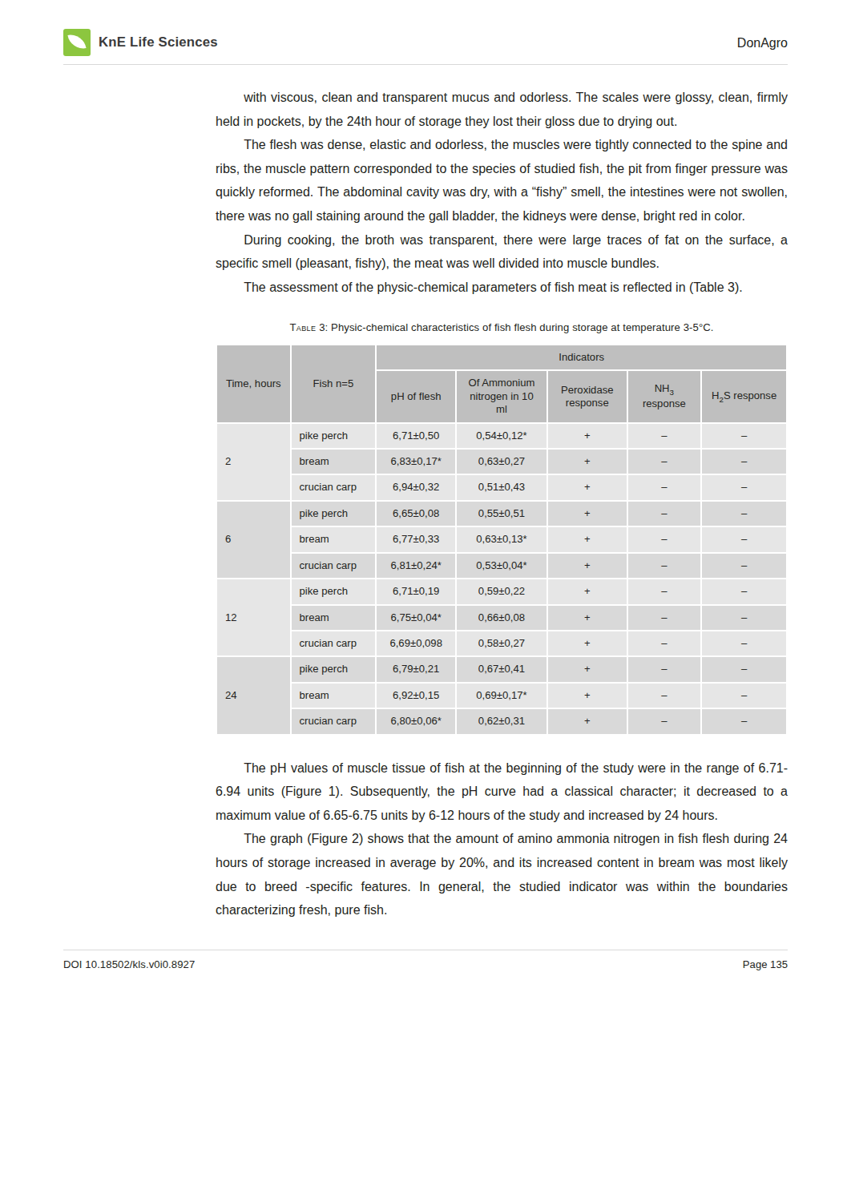KnE Life Sciences
DonAgro
with viscous, clean and transparent mucus and odorless. The scales were glossy, clean, firmly held in pockets, by the 24th hour of storage they lost their gloss due to drying out.
The flesh was dense, elastic and odorless, the muscles were tightly connected to the spine and ribs, the muscle pattern corresponded to the species of studied fish, the pit from finger pressure was quickly reformed. The abdominal cavity was dry, with a “fishy” smell, the intestines were not swollen, there was no gall staining around the gall bladder, the kidneys were dense, bright red in color.
During cooking, the broth was transparent, there were large traces of fat on the surface, a specific smell (pleasant, fishy), the meat was well divided into muscle bundles.
The assessment of the physic-chemical parameters of fish meat is reflected in (Table 3).
Table 3: Physic-chemical characteristics of fish flesh during storage at temperature 3-5°C.
| Time, hours | Fish n=5 | Indicators |
| --- | --- | --- |
| pH of flesh | Of Ammonium nitrogen in 10 ml | Peroxidase response | NH 3 response | H 2 S response |
| 2 | pike perch | 6,71±0,50 | 0,54±0,12* | + | – | – |
| bream | 6,83±0,17* | 0,63±0,27 | + | – | – |
| crucian carp | 6,94±0,32 | 0,51±0,43 | + | – | – |
| 6 | pike perch | 6,65±0,08 | 0,55±0,51 | + | – | – |
| bream | 6,77±0,33 | 0,63±0,13* | + | – | – |
| crucian carp | 6,81±0,24* | 0,53±0,04* | + | – | – |
| 12 | pike perch | 6,71±0,19 | 0,59±0,22 | + | – | – |
| bream | 6,75±0,04* | 0,66±0,08 | + | – | – |
| crucian carp | 6,69±0,098 | 0,58±0,27 | + | – | – |
| 24 | pike perch | 6,79±0,21 | 0,67±0,41 | + | – | – |
| bream | 6,92±0,15 | 0,69±0,17* | + | – | – |
| crucian carp | 6,80±0,06* | 0,62±0,31 | + | – | – |
The pH values of muscle tissue of fish at the beginning of the study were in the range of 6.71-6.94 units (Figure 1). Subsequently, the pH curve had a classical character; it decreased to a maximum value of 6.65-6.75 units by 6-12 hours of the study and increased by 24 hours.
The graph (Figure 2) shows that the amount of amino ammonia nitrogen in fish flesh during 24 hours of storage increased in average by 20%, and its increased content in bream was most likely due to breed -specific features. In general, the studied indicator was within the boundaries characterizing fresh, pure fish.
DOI 10.18502/kls.v0i0.8927
Page 135